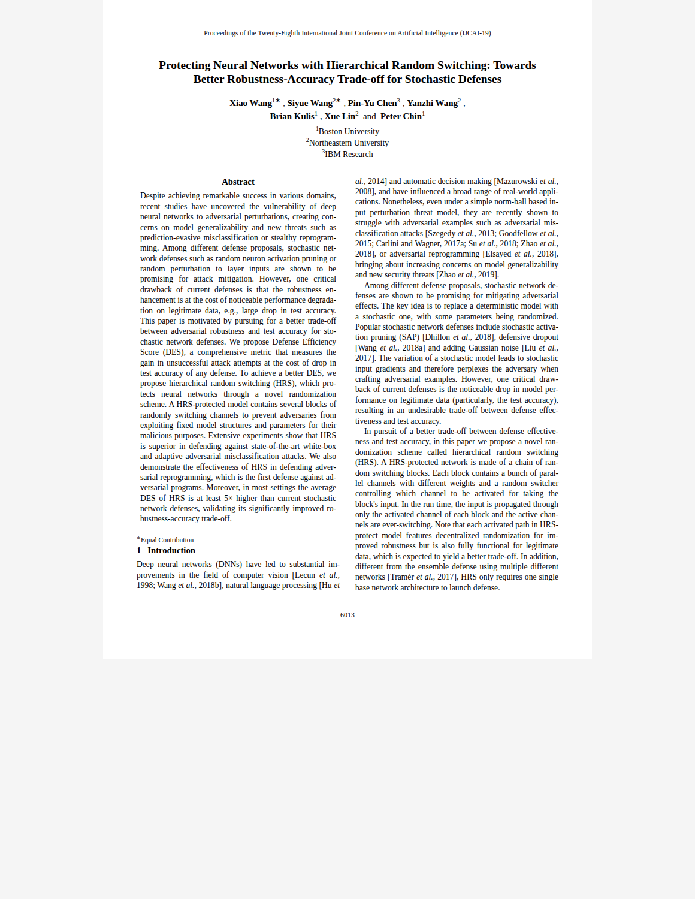Proceedings of the Twenty-Eighth International Joint Conference on Artificial Intelligence (IJCAI-19)
Protecting Neural Networks with Hierarchical Random Switching: Towards
Better Robustness-Accuracy Trade-off for Stochastic Defenses
Xiao Wang1∗ , Siyue Wang2∗ , Pin-Yu Chen3 , Yanzhi Wang2 ,
Brian Kulis1 , Xue Lin2 and Peter Chin1
1Boston University
2Northeastern University
3IBM Research
Abstract
Despite achieving remarkable success in various domains, recent studies have uncovered the vulnerability of deep neural networks to adversarial perturbations, creating concerns on model generalizability and new threats such as prediction-evasive misclassification or stealthy reprogramming. Among different defense proposals, stochastic network defenses such as random neuron activation pruning or random perturbation to layer inputs are shown to be promising for attack mitigation. However, one critical drawback of current defenses is that the robustness enhancement is at the cost of noticeable performance degradation on legitimate data, e.g., large drop in test accuracy. This paper is motivated by pursuing for a better trade-off between adversarial robustness and test accuracy for stochastic network defenses. We propose Defense Efficiency Score (DES), a comprehensive metric that measures the gain in unsuccessful attack attempts at the cost of drop in test accuracy of any defense. To achieve a better DES, we propose hierarchical random switching (HRS), which protects neural networks through a novel randomization scheme. A HRS-protected model contains several blocks of randomly switching channels to prevent adversaries from exploiting fixed model structures and parameters for their malicious purposes. Extensive experiments show that HRS is superior in defending against state-of-the-art white-box and adaptive adversarial misclassification attacks. We also demonstrate the effectiveness of HRS in defending adversarial reprogramming, which is the first defense against adversarial programs. Moreover, in most settings the average DES of HRS is at least 5× higher than current stochastic network defenses, validating its significantly improved robustness-accuracy trade-off.
∗Equal Contribution
1 Introduction
Deep neural networks (DNNs) have led to substantial improvements in the field of computer vision [Lecun et al., 1998; Wang et al., 2018b], natural language processing [Hu et al., 2014] and automatic decision making [Mazurowski et al., 2008], and have influenced a broad range of real-world applications. Nonetheless, even under a simple norm-ball based input perturbation threat model, they are recently shown to struggle with adversarial examples such as adversarial misclassification attacks [Szegedy et al., 2013; Goodfellow et al., 2015; Carlini and Wagner, 2017a; Su et al., 2018; Zhao et al., 2018], or adversarial reprogramming [Elsayed et al., 2018], bringing about increasing concerns on model generalizability and new security threats [Zhao et al., 2019].
Among different defense proposals, stochastic network defenses are shown to be promising for mitigating adversarial effects. The key idea is to replace a deterministic model with a stochastic one, with some parameters being randomized. Popular stochastic network defenses include stochastic activation pruning (SAP) [Dhillon et al., 2018], defensive dropout [Wang et al., 2018a] and adding Gaussian noise [Liu et al., 2017]. The variation of a stochastic model leads to stochastic input gradients and therefore perplexes the adversary when crafting adversarial examples. However, one critical drawback of current defenses is the noticeable drop in model performance on legitimate data (particularly, the test accuracy), resulting in an undesirable trade-off between defense effectiveness and test accuracy.
In pursuit of a better trade-off between defense effectiveness and test accuracy, in this paper we propose a novel randomization scheme called hierarchical random switching (HRS). A HRS-protected network is made of a chain of random switching blocks. Each block contains a bunch of parallel channels with different weights and a random switcher controlling which channel to be activated for taking the block's input. In the run time, the input is propagated through only the activated channel of each block and the active channels are ever-switching. Note that each activated path in HRS-protect model features decentralized randomization for improved robustness but is also fully functional for legitimate data, which is expected to yield a better trade-off. In addition, different from the ensemble defense using multiple different networks [Tramèr et al., 2017], HRS only requires one single base network architecture to launch defense.
6013